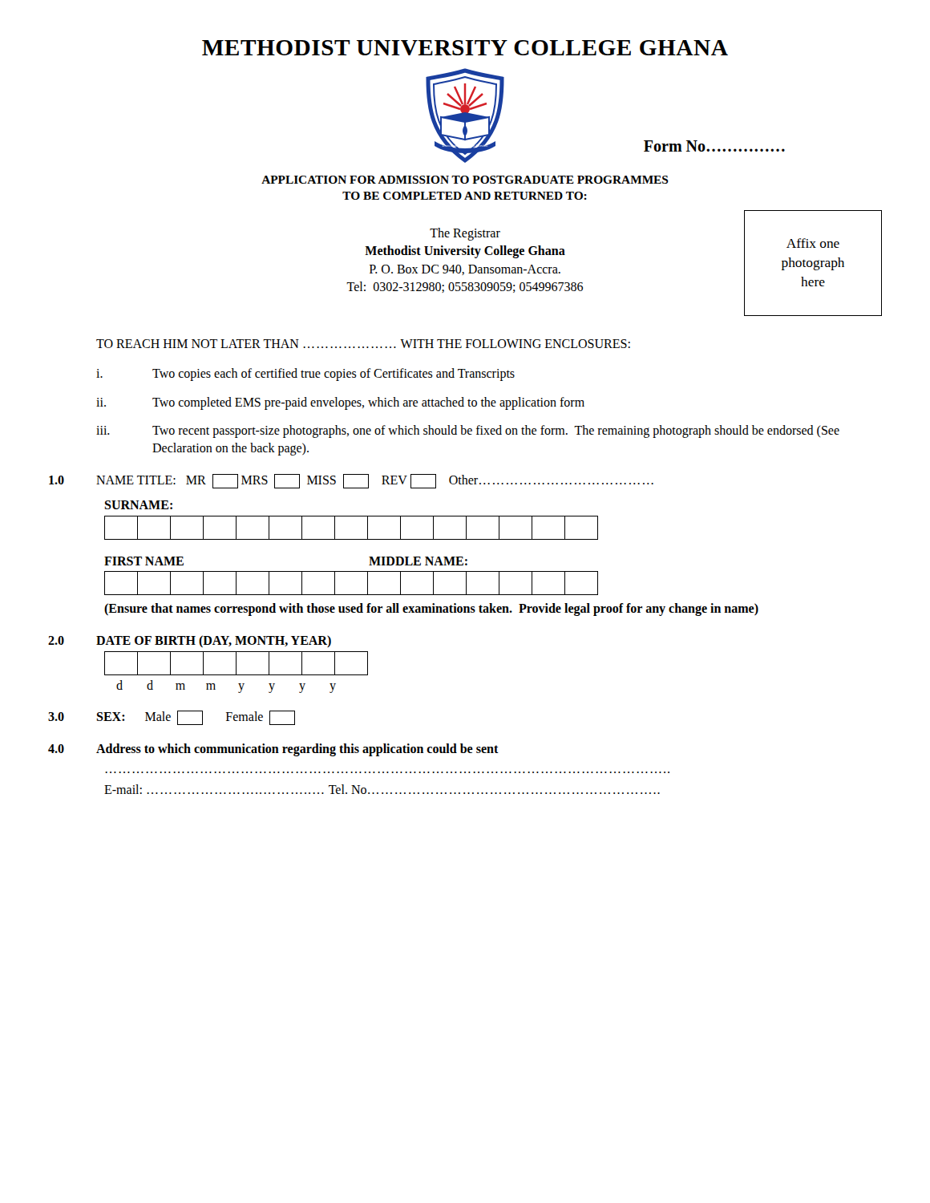METHODIST UNIVERSITY COLLEGE GHANA
Excellence Morality Service
Form No……………
APPLICATION FOR ADMISSION TO POSTGRADUATE PROGRAMMES
TO BE COMPLETED AND RETURNED TO:
Affix one
photograph
here
The Registrar
Methodist University College Ghana
P. O. Box DC 940, Dansoman-Accra.
Tel: 0302-312980; 0558309059; 0549967386
TO REACH HIM NOT LATER THAN ………………… WITH THE FOLLOWING ENCLOSURES:
Two copies each of certified true copies of Certificates and Transcripts
Two completed EMS pre-paid envelopes, which are attached to the application form
Two recent passport-size photographs, one of which should be fixed on the form. The remaining photograph should be endorsed (See Declaration on the back page).
1.0
NAME TITLE: MR MRS MISS REV Other…………………………………
SURNAME:
FIRST NAME MIDDLE NAME:
(Ensure that names correspond with those used for all examinations taken. Provide legal proof for any change in name)
2.0
DATE OF BIRTH (DAY, MONTH, YEAR)
ddmmyyyy
3.0
SEX: Male Female
4.0
Address to which communication regarding this application could be sent
……………………………………………………………………………………………………………..
E-mail: ……………………..………..… Tel. No………………………………………………………..